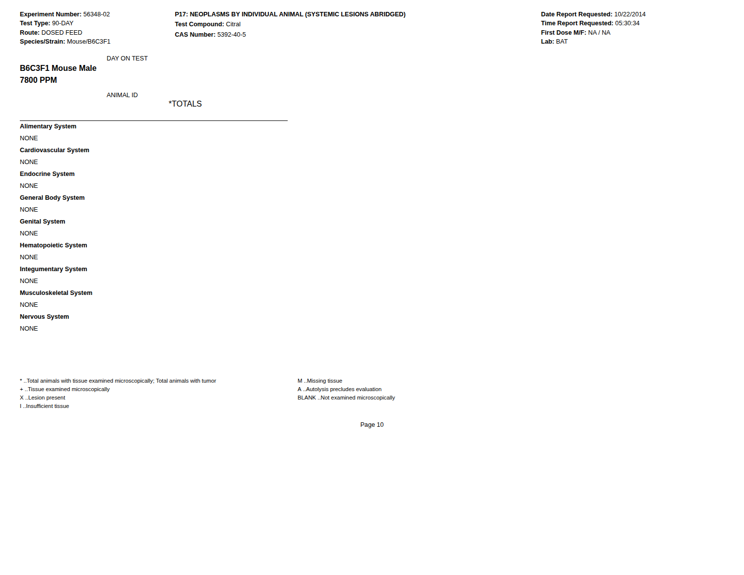Experiment Number: 56348-02
Test Type: 90-DAY
Route: DOSED FEED
Species/Strain: Mouse/B6C3F1
P17: NEOPLASMS BY INDIVIDUAL ANIMAL (SYSTEMIC LESIONS ABRIDGED)
Test Compound: Citral
CAS Number: 5392-40-5
Date Report Requested: 10/22/2014
Time Report Requested: 05:30:34
First Dose M/F: NA / NA
Lab: BAT
DAY ON TEST
B6C3F1 Mouse Male
7800 PPM
ANIMAL ID
*TOTALS
Alimentary System
NONE
Cardiovascular System
NONE
Endocrine System
NONE
General Body System
NONE
Genital System
NONE
Hematopoietic System
NONE
Integumentary System
NONE
Musculoskeletal System
NONE
Nervous System
NONE
* ..Total animals with tissue examined microscopically; Total animals with tumor
+ ..Tissue examined microscopically
X ..Lesion present
I ..Insufficient tissue
M ..Missing tissue
A ..Autolysis precludes evaluation
BLANK ..Not examined microscopically
Page 10